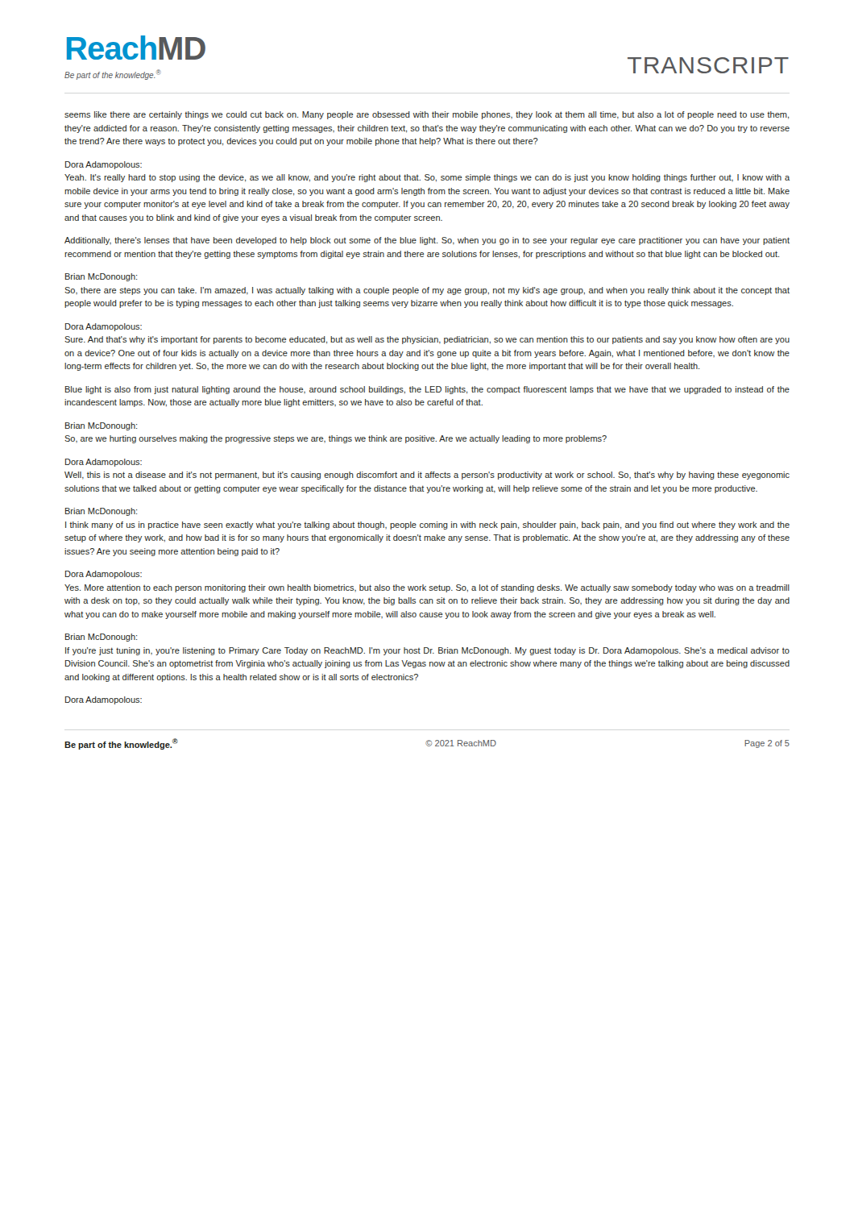Reach MD
Be part of the knowledge.®
TRANSCRIPT
seems like there are certainly things we could cut back on. Many people are obsessed with their mobile phones, they look at them all time, but also a lot of people need to use them, they're addicted for a reason. They're consistently getting messages, their children text, so that's the way they're communicating with each other. What can we do? Do you try to reverse the trend? Are there ways to protect you, devices you could put on your mobile phone that help? What is there out there?
Dora Adamopolous:
Yeah. It's really hard to stop using the device, as we all know, and you're right about that. So, some simple things we can do is just you know holding things further out, I know with a mobile device in your arms you tend to bring it really close, so you want a good arm's length from the screen. You want to adjust your devices so that contrast is reduced a little bit. Make sure your computer monitor's at eye level and kind of take a break from the computer. If you can remember 20, 20, 20, every 20 minutes take a 20 second break by looking 20 feet away and that causes you to blink and kind of give your eyes a visual break from the computer screen.
Additionally, there's lenses that have been developed to help block out some of the blue light. So, when you go in to see your regular eye care practitioner you can have your patient recommend or mention that they're getting these symptoms from digital eye strain and there are solutions for lenses, for prescriptions and without so that blue light can be blocked out.
Brian McDonough:
So, there are steps you can take. I'm amazed, I was actually talking with a couple people of my age group, not my kid's age group, and when you really think about it the concept that people would prefer to be is typing messages to each other than just talking seems very bizarre when you really think about how difficult it is to type those quick messages.
Dora Adamopolous:
Sure. And that's why it's important for parents to become educated, but as well as the physician, pediatrician, so we can mention this to our patients and say you know how often are you on a device? One out of four kids is actually on a device more than three hours a day and it's gone up quite a bit from years before. Again, what I mentioned before, we don't know the long-term effects for children yet. So, the more we can do with the research about blocking out the blue light, the more important that will be for their overall health.
Blue light is also from just natural lighting around the house, around school buildings, the LED lights, the compact fluorescent lamps that we have that we upgraded to instead of the incandescent lamps. Now, those are actually more blue light emitters, so we have to also be careful of that.
Brian McDonough:
So, are we hurting ourselves making the progressive steps we are, things we think are positive. Are we actually leading to more problems?
Dora Adamopolous:
Well, this is not a disease and it's not permanent, but it's causing enough discomfort and it affects a person's productivity at work or school. So, that's why by having these eyegonomic solutions that we talked about or getting computer eye wear specifically for the distance that you're working at, will help relieve some of the strain and let you be more productive.
Brian McDonough:
I think many of us in practice have seen exactly what you're talking about though, people coming in with neck pain, shoulder pain, back pain, and you find out where they work and the setup of where they work, and how bad it is for so many hours that ergonomically it doesn't make any sense. That is problematic. At the show you're at, are they addressing any of these issues? Are you seeing more attention being paid to it?
Dora Adamopolous:
Yes. More attention to each person monitoring their own health biometrics, but also the work setup. So, a lot of standing desks. We actually saw somebody today who was on a treadmill with a desk on top, so they could actually walk while their typing. You know, the big balls can sit on to relieve their back strain. So, they are addressing how you sit during the day and what you can do to make yourself more mobile and making yourself more mobile, will also cause you to look away from the screen and give your eyes a break as well.
Brian McDonough:
If you're just tuning in, you're listening to Primary Care Today on ReachMD. I'm your host Dr. Brian McDonough. My guest today is Dr. Dora Adamopolous. She's a medical advisor to Division Council. She's an optometrist from Virginia who's actually joining us from Las Vegas now at an electronic show where many of the things we're talking about are being discussed and looking at different options. Is this a health related show or is it all sorts of electronics?
Dora Adamopolous:
Be part of the knowledge.®
© 2021 ReachMD
Page 2 of 5